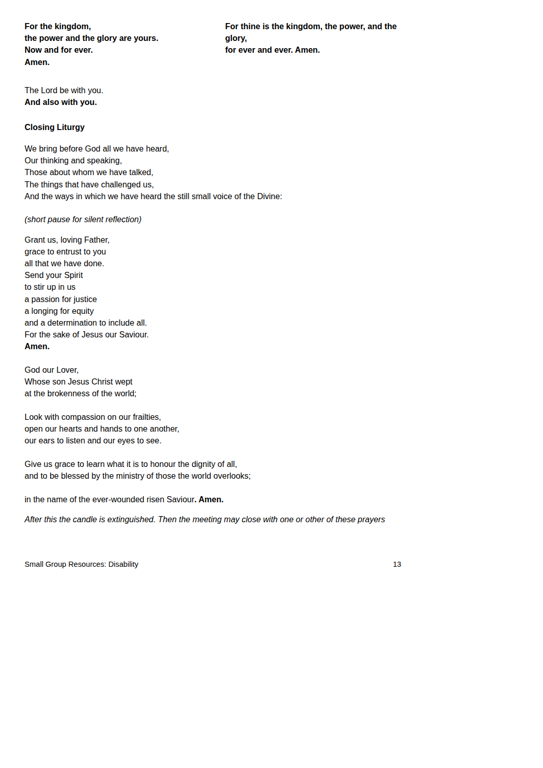For the kingdom,
the power and the glory are yours.
Now and for ever.
Amen.
For thine is the kingdom, the power, and the glory,
for ever and ever. Amen.
The Lord be with you.
And also with you.
Closing Liturgy
We bring before God all we have heard,
Our thinking and speaking,
Those about whom we have talked,
The things that have challenged us,
And the ways in which we have heard the still small voice of the Divine:
(short pause for silent reflection)
Grant us, loving Father,
grace to entrust to you
all that we have done.
Send your Spirit
to stir up in us
a passion for justice
a longing for equity
and a determination to include all.
For the sake of Jesus our Saviour.
Amen.
God our Lover,
Whose son Jesus Christ wept
at the brokenness of the world;
Look with compassion on our frailties,
open our hearts and hands to one another,
our ears to listen and our eyes to see.
Give us grace to learn what it is to honour the dignity of all,
and to be blessed by the ministry of those the world overlooks;
in the name of the ever-wounded risen Saviour. Amen.
After this the candle is extinguished. Then the meeting may close with one or other of these prayers
Small Group Resources: Disability 13